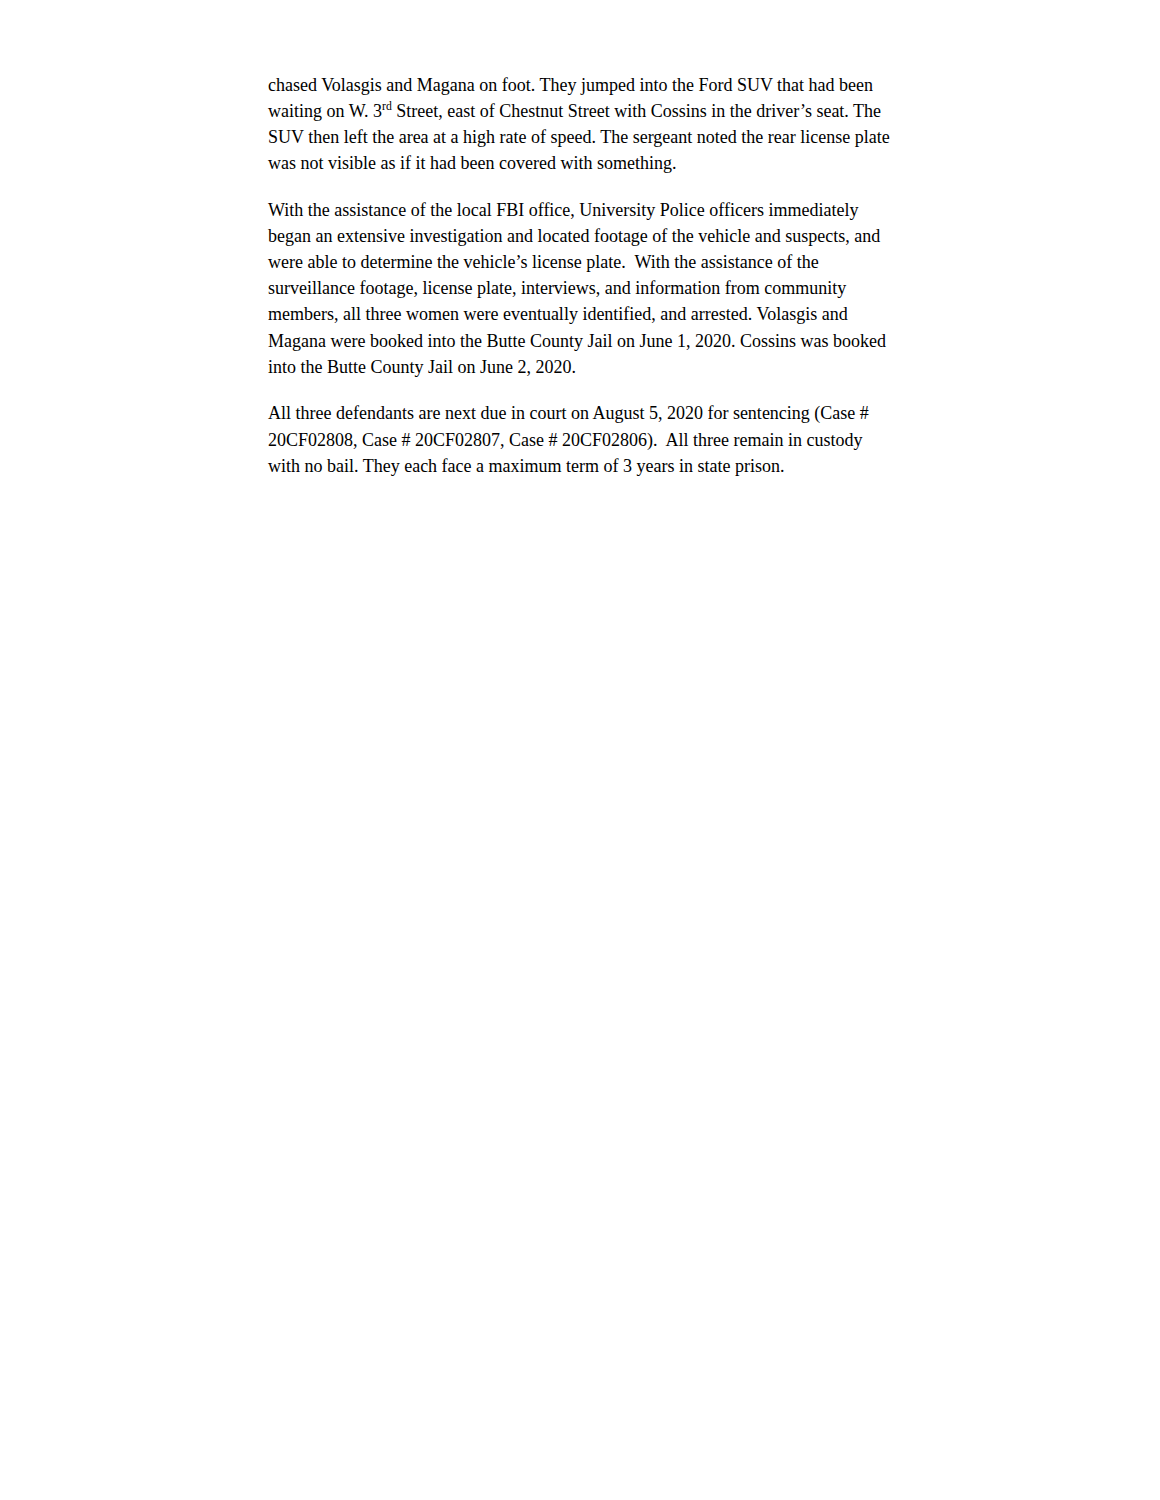chased Volasgis and Magana on foot. They jumped into the Ford SUV that had been waiting on W. 3rd Street, east of Chestnut Street with Cossins in the driver’s seat. The SUV then left the area at a high rate of speed. The sergeant noted the rear license plate was not visible as if it had been covered with something.
With the assistance of the local FBI office, University Police officers immediately began an extensive investigation and located footage of the vehicle and suspects, and were able to determine the vehicle’s license plate. With the assistance of the surveillance footage, license plate, interviews, and information from community members, all three women were eventually identified, and arrested. Volasgis and Magana were booked into the Butte County Jail on June 1, 2020. Cossins was booked into the Butte County Jail on June 2, 2020.
All three defendants are next due in court on August 5, 2020 for sentencing (Case # 20CF02808, Case # 20CF02807, Case # 20CF02806). All three remain in custody with no bail. They each face a maximum term of 3 years in state prison.